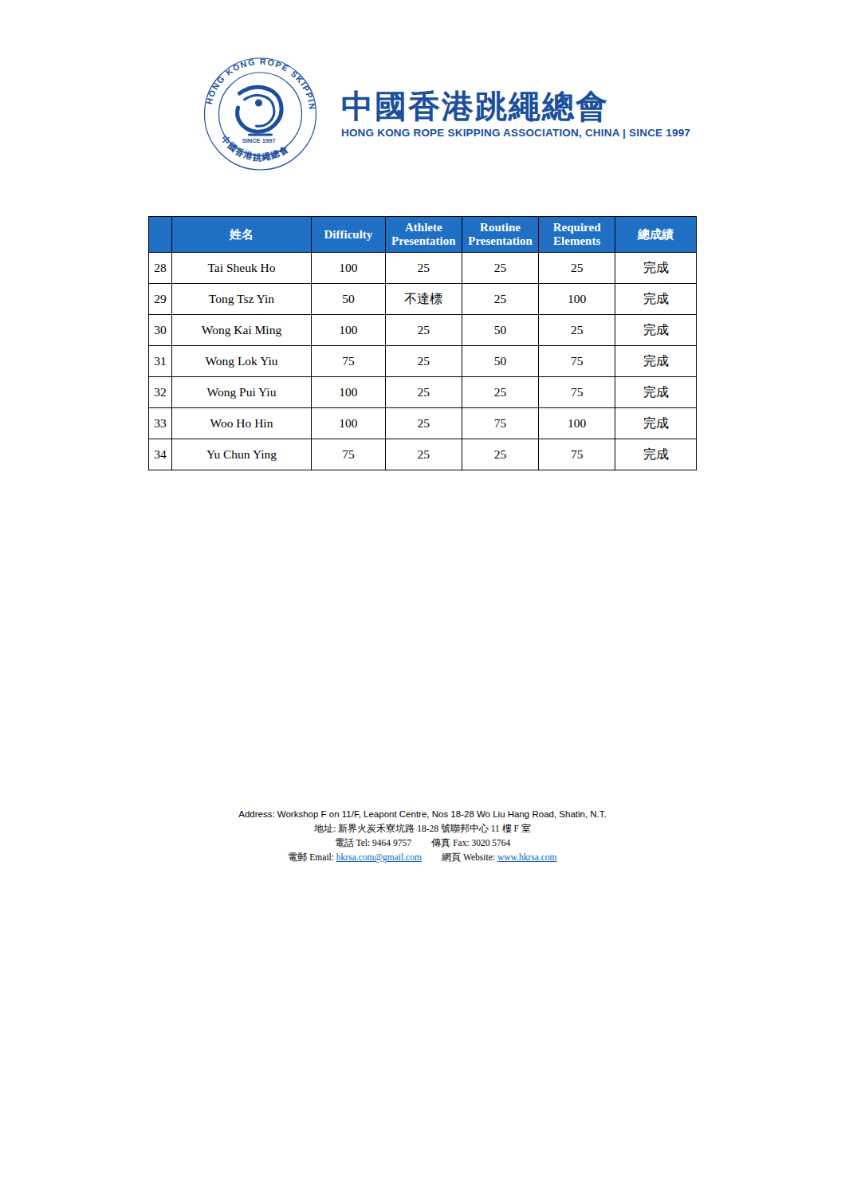HONG KONG ROPE SKIPPING ASSOCIATION, CHINA 中國香港跳繩總會 SINCE 1997
中國香港跳繩總會
HONG KONG ROPE SKIPPING ASSOCIATION, CHINA | SINCE 1997
| | 姓名 | Difficulty | Athlete Presentation | Routine Presentation | Required Elements | 總成績 |
| --- | --- | --- | --- | --- | --- | --- |
| 28 | Tai Sheuk Ho | 100 | 25 | 25 | 25 | 完成 |
| 29 | Tong Tsz Yin | 50 | 不達標 | 25 | 100 | 完成 |
| 30 | Wong Kai Ming | 100 | 25 | 50 | 25 | 完成 |
| 31 | Wong Lok Yiu | 75 | 25 | 50 | 75 | 完成 |
| 32 | Wong Pui Yiu | 100 | 25 | 25 | 75 | 完成 |
| 33 | Woo Ho Hin | 100 | 25 | 75 | 100 | 完成 |
| 34 | Yu Chun Ying | 75 | 25 | 25 | 75 | 完成 |
Address: Workshop F on 11/F, Leapont Centre, Nos 18-28 Wo Liu Hang Road, Shatin, N.T.
地址: 新界火炭禾寮坑路 18-28 號聯邦中心 11 樓 F 室
電話 Tel: 9464 9757 傳真 Fax: 3020 5764
電郵 Email: hkrsa.com@gmail.com 網頁 Website: www.hkrsa.com